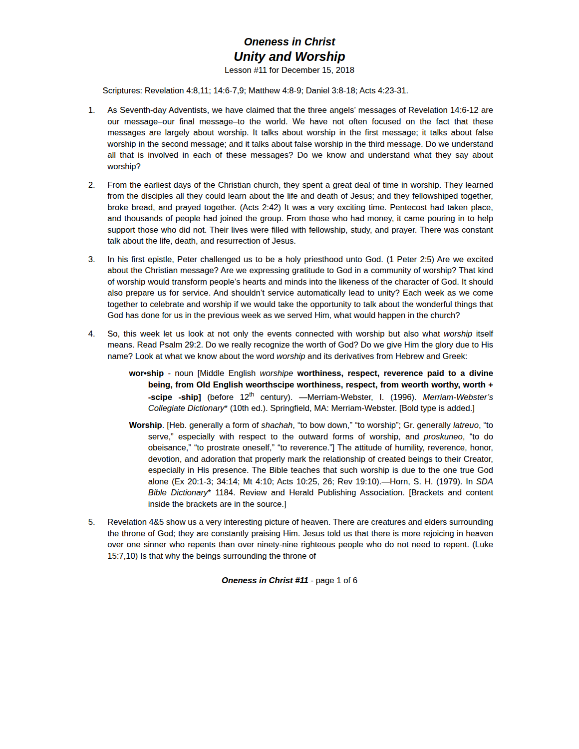Oneness in Christ
Unity and Worship
Lesson #11 for December 15, 2018
Scriptures: Revelation 4:8,11; 14:6-7,9; Matthew 4:8-9; Daniel 3:8-18; Acts 4:23-31.
As Seventh-day Adventists, we have claimed that the three angels’ messages of Revelation 14:6-12 are our message–our final message–to the world. We have not often focused on the fact that these messages are largely about worship. It talks about worship in the first message; it talks about false worship in the second message; and it talks about false worship in the third message. Do we understand all that is involved in each of these messages? Do we know and understand what they say about worship?
From the earliest days of the Christian church, they spent a great deal of time in worship. They learned from the disciples all they could learn about the life and death of Jesus; and they fellowshiped together, broke bread, and prayed together. (Acts 2:42) It was a very exciting time. Pentecost had taken place, and thousands of people had joined the group. From those who had money, it came pouring in to help support those who did not. Their lives were filled with fellowship, study, and prayer. There was constant talk about the life, death, and resurrection of Jesus.
In his first epistle, Peter challenged us to be a holy priesthood unto God. (1 Peter 2:5) Are we excited about the Christian message? Are we expressing gratitude to God in a community of worship? That kind of worship would transform people’s hearts and minds into the likeness of the character of God. It should also prepare us for service. And shouldn’t service automatically lead to unity? Each week as we come together to celebrate and worship if we would take the opportunity to talk about the wonderful things that God has done for us in the previous week as we served Him, what would happen in the church?
So, this week let us look at not only the events connected with worship but also what worship itself means. Read Psalm 29:2. Do we really recognize the worth of God? Do we give Him the glory due to His name? Look at what we know about the word worship and its derivatives from Hebrew and Greek:
wor•ship - noun [Middle English worshipe worthiness, respect, reverence paid to a divine being, from Old English weorthscipe worthiness, respect, from weorth worthy, worth + -scipe -ship] (before 12th century). —Merriam-Webster, I. (1996). Merriam-Webster’s Collegiate Dictionary* (10th ed.). Springfield, MA: Merriam-Webster. [Bold type is added.]
Worship. [Heb. generally a form of shachah, “to bow down,” “to worship”; Gr. generally latreuo, “to serve,” especially with respect to the outward forms of worship, and proskuneo, “to do obeisance,” “to prostrate oneself,” “to reverence.”] The attitude of humility, reverence, honor, devotion, and adoration that properly mark the relationship of created beings to their Creator, especially in His presence. The Bible teaches that such worship is due to the one true God alone (Ex 20:1-3; 34:14; Mt 4:10; Acts 10:25, 26; Rev 19:10).—Horn, S. H. (1979). In SDA Bible Dictionary* 1184. Review and Herald Publishing Association. [Brackets and content inside the brackets are in the source.]
Revelation 4&5 show us a very interesting picture of heaven. There are creatures and elders surrounding the throne of God; they are constantly praising Him. Jesus told us that there is more rejoicing in heaven over one sinner who repents than over ninety-nine righteous people who do not need to repent. (Luke 15:7,10) Is that why the beings surrounding the throne of
Oneness in Christ #11 - page 1 of 6